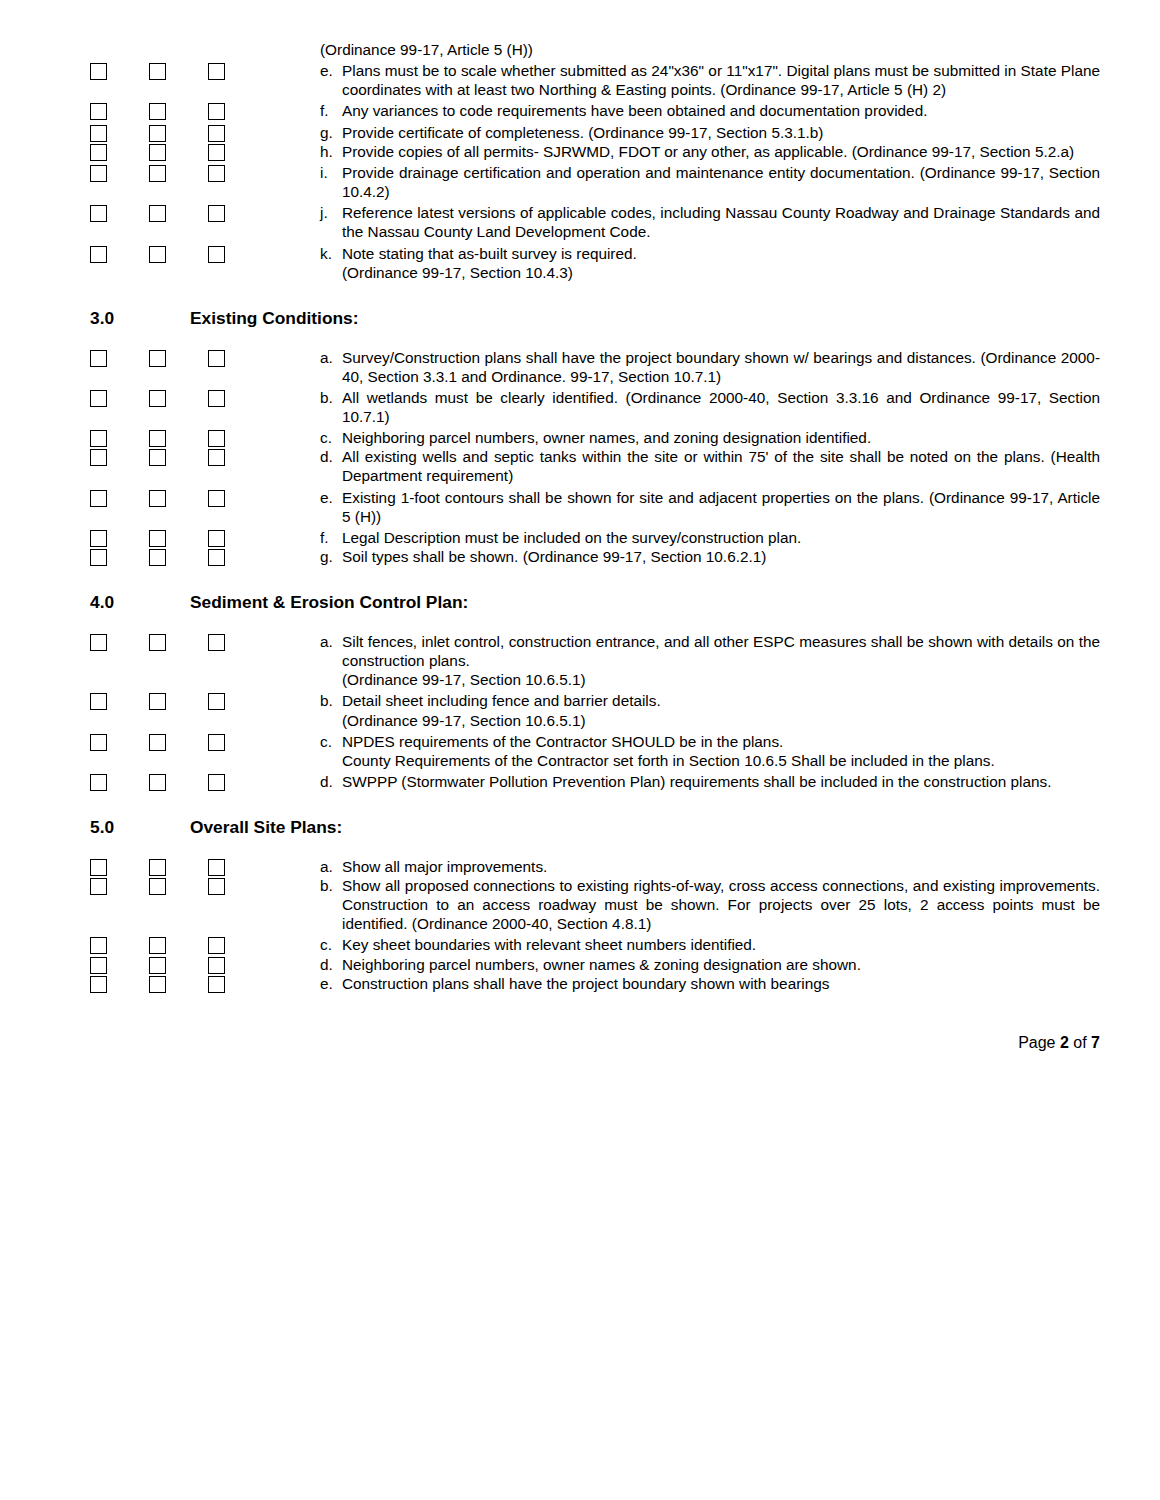(Ordinance 99-17, Article 5 (H))
e.
Plans must be to scale whether submitted as 24"x36" or 11"x17". Digital plans must be submitted in State Plane coordinates with at least two Northing & Easting points. (Ordinance 99-17, Article 5 (H) 2)
f.
Any variances to code requirements have been obtained and documentation provided.
g.
Provide certificate of completeness. (Ordinance 99-17, Section 5.3.1.b)
h.
Provide copies of all permits- SJRWMD, FDOT or any other, as applicable. (Ordinance 99-17, Section 5.2.a)
i.
Provide drainage certification and operation and maintenance entity documentation. (Ordinance 99-17, Section 10.4.2)
j.
Reference latest versions of applicable codes, including Nassau County Roadway and Drainage Standards and the Nassau County Land Development Code.
k.
Note stating that as-built survey is required.
(Ordinance 99-17, Section 10.4.3)
3.0
Existing Conditions:
a.
Survey/Construction plans shall have the project boundary shown w/ bearings and distances. (Ordinance 2000-40, Section 3.3.1 and Ordinance. 99-17, Section 10.7.1)
b.
All wetlands must be clearly identified. (Ordinance 2000-40, Section 3.3.16 and Ordinance 99-17, Section 10.7.1)
c.
Neighboring parcel numbers, owner names, and zoning designation identified.
d.
All existing wells and septic tanks within the site or within 75' of the site shall be noted on the plans. (Health Department requirement)
e.
Existing 1-foot contours shall be shown for site and adjacent properties on the plans. (Ordinance 99-17, Article 5 (H))
f.
Legal Description must be included on the survey/construction plan.
g.
Soil types shall be shown. (Ordinance 99-17, Section 10.6.2.1)
4.0
Sediment & Erosion Control Plan:
a.
Silt fences, inlet control, construction entrance, and all other ESPC measures shall be shown with details on the construction plans.
(Ordinance 99-17, Section 10.6.5.1)
b.
Detail sheet including fence and barrier details.
(Ordinance 99-17, Section 10.6.5.1)
c.
NPDES requirements of the Contractor SHOULD be in the plans.
County Requirements of the Contractor set forth in Section 10.6.5 Shall be included in the plans.
d.
SWPPP (Stormwater Pollution Prevention Plan) requirements shall be included in the construction plans.
5.0
Overall Site Plans:
a.
Show all major improvements.
b.
Show all proposed connections to existing rights-of-way, cross access connections, and existing improvements. Construction to an access roadway must be shown. For projects over 25 lots, 2 access points must be identified. (Ordinance 2000-40, Section 4.8.1)
c.
Key sheet boundaries with relevant sheet numbers identified.
d.
Neighboring parcel numbers, owner names & zoning designation are shown.
e.
Construction plans shall have the project boundary shown with bearings
Page 2 of 7